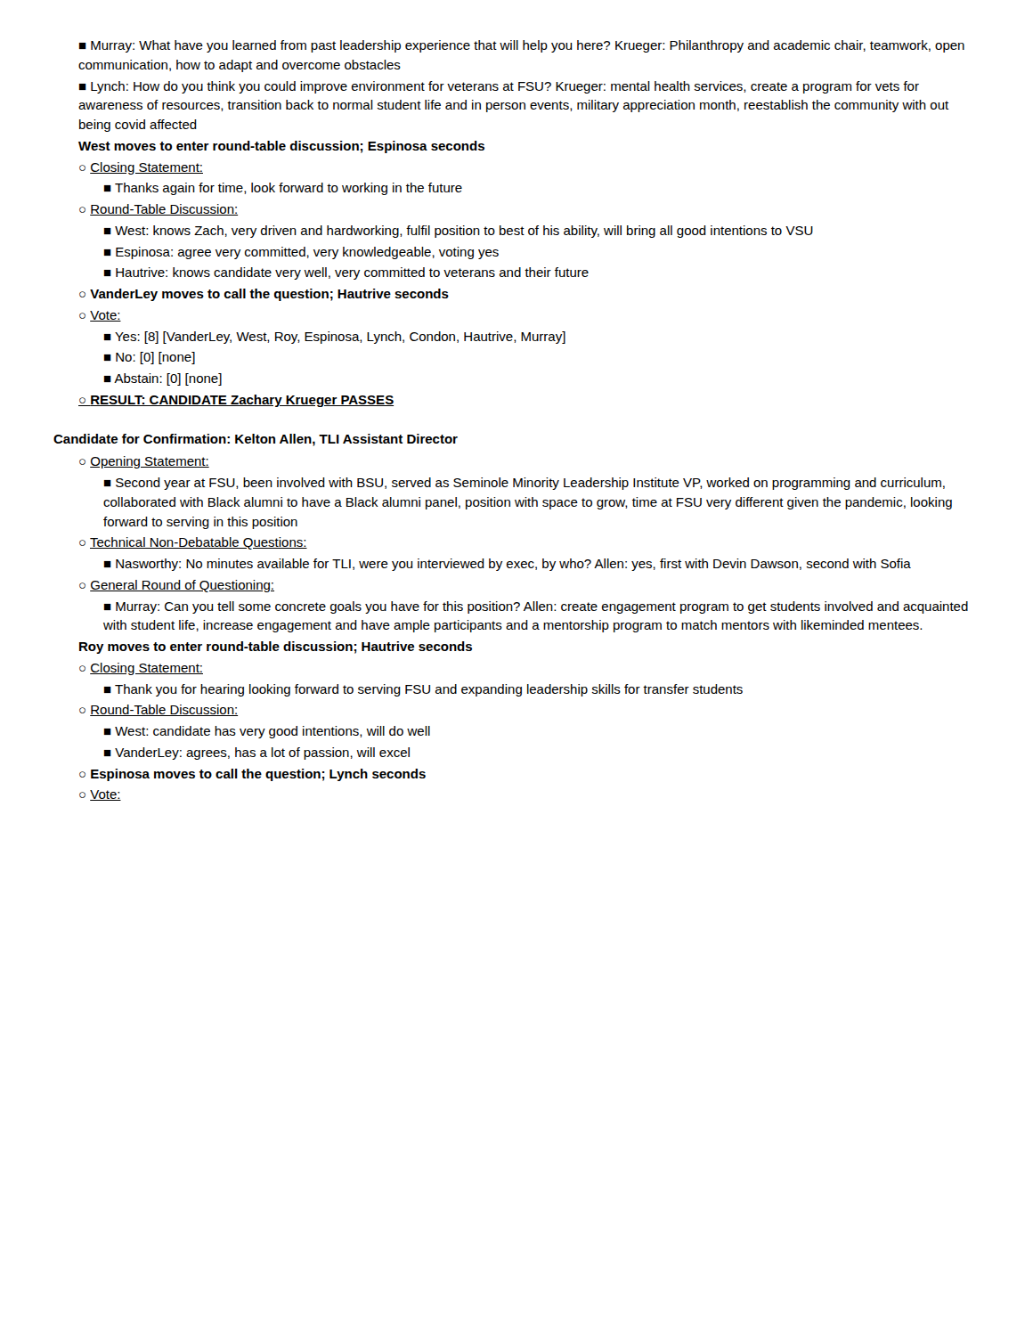Murray: What have you learned from past leadership experience that will help you here? Krueger: Philanthropy and academic chair, teamwork, open communication, how to adapt and overcome obstacles
Lynch: How do you think you could improve environment for veterans at FSU? Krueger: mental health services, create a program for vets for awareness of resources, transition back to normal student life and in person events, military appreciation month, reestablish the community with out being covid affected
West moves to enter round-table discussion; Espinosa seconds
Closing Statement:
Thanks again for time, look forward to working in the future
Round-Table Discussion:
West: knows Zach, very driven and hardworking, fulfil position to best of his ability, will bring all good intentions to VSU
Espinosa: agree very committed, very knowledgeable, voting yes
Hautrive: knows candidate very well, very committed to veterans and their future
VanderLey moves to call the question; Hautrive seconds
Vote:
Yes: [8] [VanderLey, West, Roy, Espinosa, Lynch, Condon, Hautrive, Murray]
No: [0] [none]
Abstain: [0] [none]
RESULT: CANDIDATE Zachary Krueger PASSES
Candidate for Confirmation: Kelton Allen, TLI Assistant Director
Opening Statement:
Second year at FSU, been involved with BSU, served as Seminole Minority Leadership Institute VP, worked on programming and curriculum, collaborated with Black alumni to have a Black alumni panel, position with space to grow, time at FSU very different given the pandemic, looking forward to serving in this position
Technical Non-Debatable Questions:
Nasworthy: No minutes available for TLI, were you interviewed by exec, by who? Allen: yes, first with Devin Dawson, second with Sofia
General Round of Questioning:
Murray: Can you tell some concrete goals you have for this position? Allen: create engagement program to get students involved and acquainted with student life, increase engagement and have ample participants and a mentorship program to match mentors with likeminded mentees.
Roy moves to enter round-table discussion; Hautrive seconds
Closing Statement:
Thank you for hearing looking forward to serving FSU and expanding leadership skills for transfer students
Round-Table Discussion:
West: candidate has very good intentions, will do well
VanderLey: agrees, has a lot of passion, will excel
Espinosa moves to call the question; Lynch seconds
Vote: